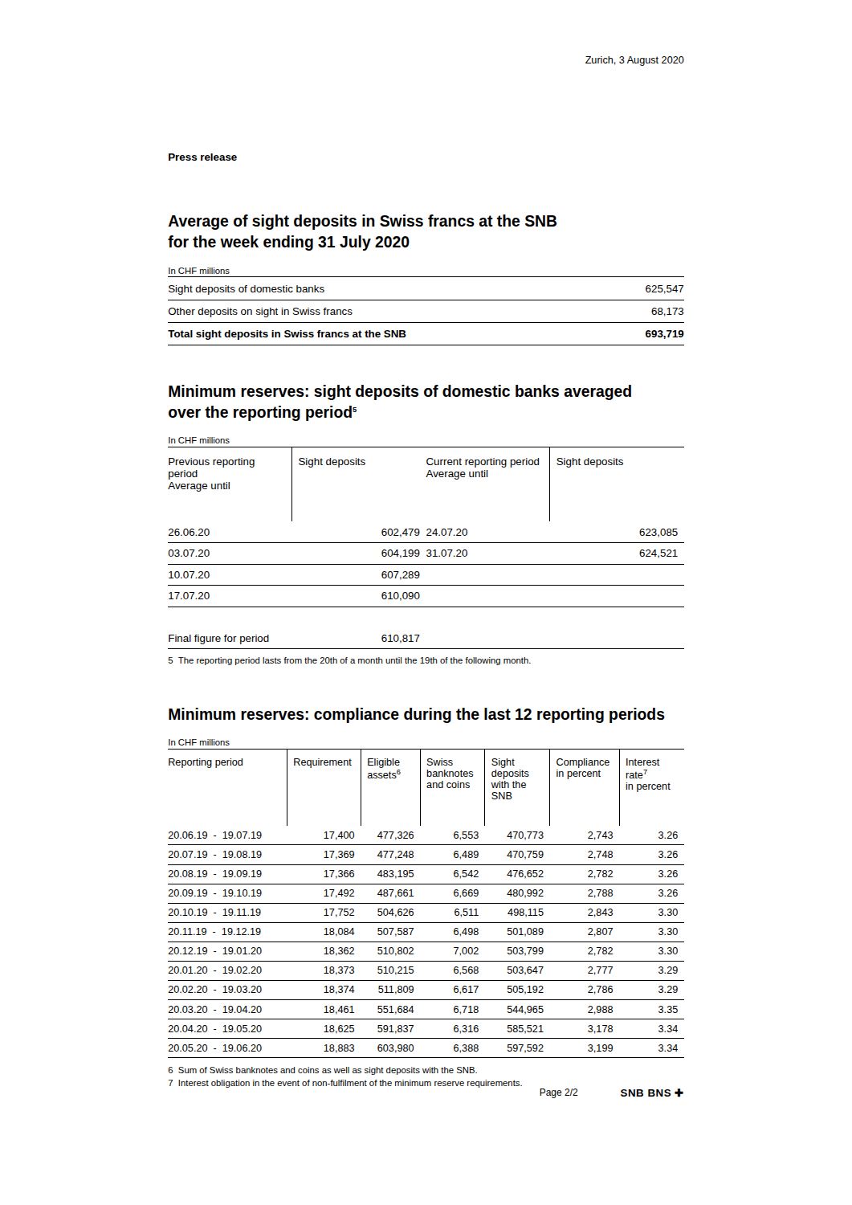Zurich, 3 August 2020
Press release
Average of sight deposits in Swiss francs at the SNB
for the week ending 31 July 2020
In CHF millions
| Sight deposits of domestic banks | 625,547 |
| Other deposits on sight in Swiss francs | 68,173 |
| Total sight deposits in Swiss francs at the SNB | 693,719 |
Minimum reserves: sight deposits of domestic banks averaged
over the reporting period5
In CHF millions
| Previous reporting period Average until | Sight deposits | Current reporting period Average until | Sight deposits |
| --- | --- | --- | --- |
| 26.06.20 | 602,479 | 24.07.20 | 623,085 |
| 03.07.20 | 604,199 | 31.07.20 | 624,521 |
| 10.07.20 | 607,289 | | |
| 17.07.20 | 610,090 | | |
| Final figure for period | 610,817 | | |
5 The reporting period lasts from the 20th of a month until the 19th of the following month.
Minimum reserves: compliance during the last 12 reporting periods
In CHF millions
| Reporting period | Requirement | Eligible assets 6 | Swiss banknotes and coins | Sight deposits with the SNB | Compliance in percent | Interest rate 7 in percent |
| --- | --- | --- | --- | --- | --- | --- |
| 20.06.19 - 19.07.19 | 17,400 | 477,326 | 6,553 | 470,773 | 2,743 | 3.26 |
| 20.07.19 - 19.08.19 | 17,369 | 477,248 | 6,489 | 470,759 | 2,748 | 3.26 |
| 20.08.19 - 19.09.19 | 17,366 | 483,195 | 6,542 | 476,652 | 2,782 | 3.26 |
| 20.09.19 - 19.10.19 | 17,492 | 487,661 | 6,669 | 480,992 | 2,788 | 3.26 |
| 20.10.19 - 19.11.19 | 17,752 | 504,626 | 6,511 | 498,115 | 2,843 | 3.30 |
| 20.11.19 - 19.12.19 | 18,084 | 507,587 | 6,498 | 501,089 | 2,807 | 3.30 |
| 20.12.19 - 19.01.20 | 18,362 | 510,802 | 7,002 | 503,799 | 2,782 | 3.30 |
| 20.01.20 - 19.02.20 | 18,373 | 510,215 | 6,568 | 503,647 | 2,777 | 3.29 |
| 20.02.20 - 19.03.20 | 18,374 | 511,809 | 6,617 | 505,192 | 2,786 | 3.29 |
| 20.03.20 - 19.04.20 | 18,461 | 551,684 | 6,718 | 544,965 | 2,988 | 3.35 |
| 20.04.20 - 19.05.20 | 18,625 | 591,837 | 6,316 | 585,521 | 3,178 | 3.34 |
| 20.05.20 - 19.06.20 | 18,883 | 603,980 | 6,388 | 597,592 | 3,199 | 3.34 |
6 Sum of Swiss banknotes and coins as well as sight deposits with the SNB.
7 Interest obligation in the event of non-fulfilment of the minimum reserve requirements.
Page 2/2
SNB BNS ✚